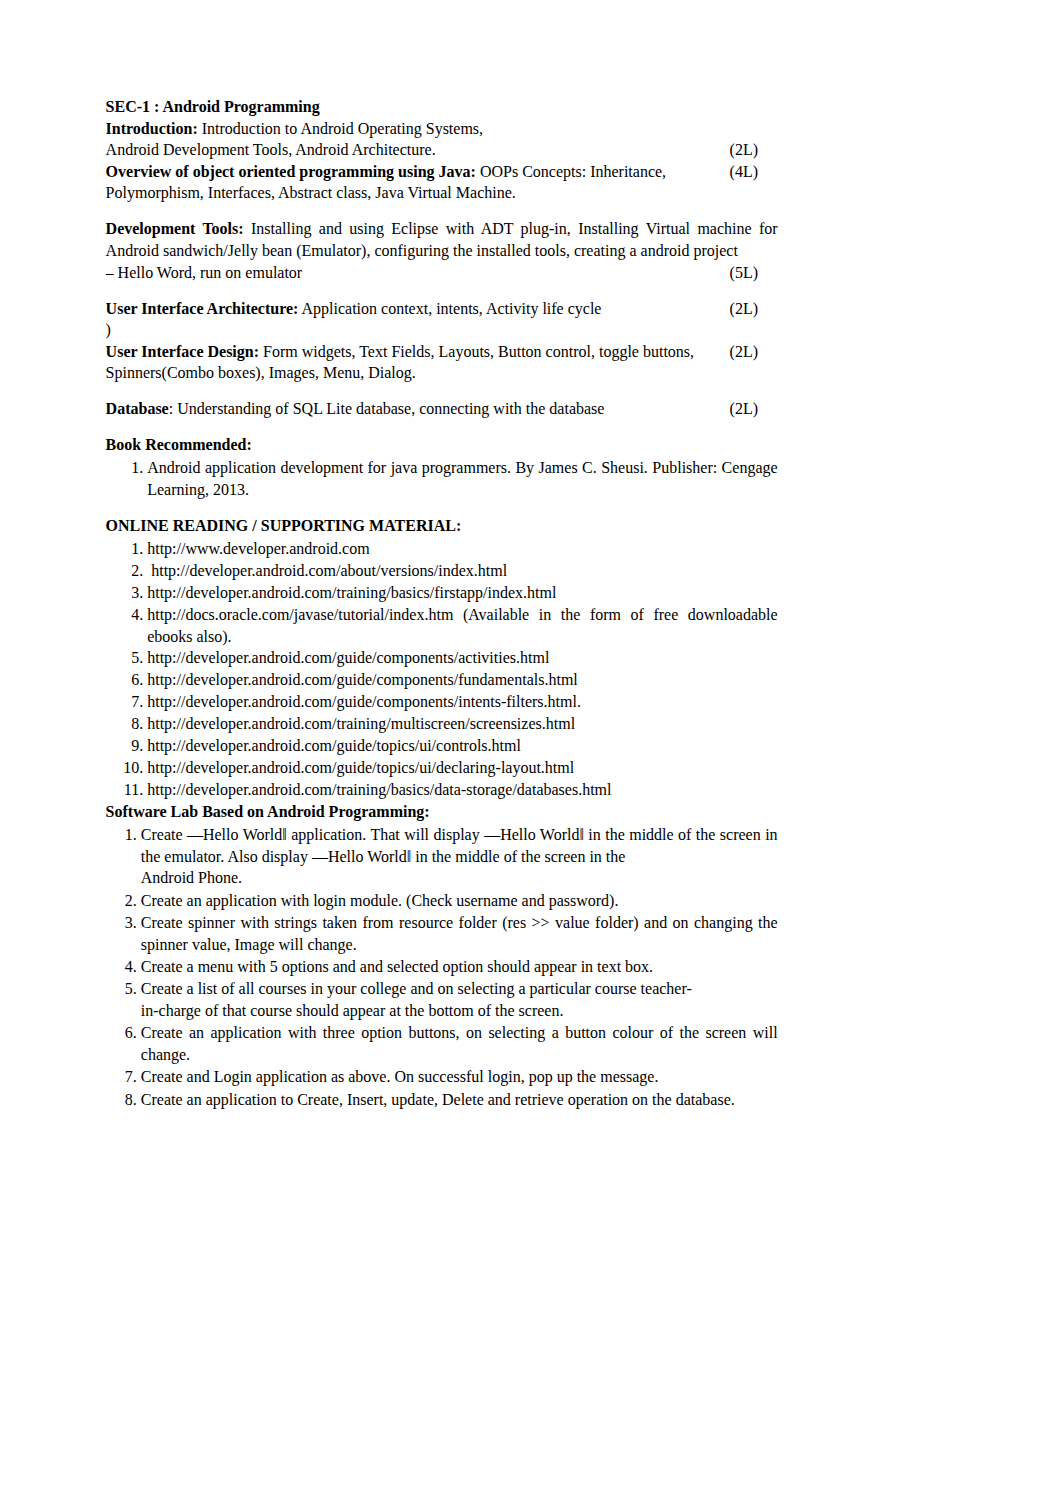SEC-1 : Android Programming
Introduction: Introduction to Android Operating Systems,
(2L) Android Development Tools, Android Architecture.
(4L) Overview of object oriented programming using Java: OOPs Concepts: Inheritance, Polymorphism, Interfaces, Abstract class, Java Virtual Machine.
Development Tools: Installing and using Eclipse with ADT plug-in, Installing Virtual machine for Android sandwich/Jelly bean (Emulator), configuring the installed tools, creating a android project
(5L) – Hello Word, run on emulator
(2L) User Interface Architecture: Application context, intents, Activity life cycle
)
(2L) User Interface Design: Form widgets, Text Fields, Layouts, Button control, toggle buttons, Spinners(Combo boxes), Images, Menu, Dialog.
(2L) Database: Understanding of SQL Lite database, connecting with the database
Book Recommended:
Android application development for java programmers. By James C. Sheusi. Publisher: Cengage Learning, 2013.
ONLINE READING / SUPPORTING MATERIAL:
http://www.developer.android.com
http://developer.android.com/about/versions/index.html
http://developer.android.com/training/basics/firstapp/index.html
http://docs.oracle.com/javase/tutorial/index.htm (Available in the form of free downloadable ebooks also).
http://developer.android.com/guide/components/activities.html
http://developer.android.com/guide/components/fundamentals.html
http://developer.android.com/guide/components/intents-filters.html.
http://developer.android.com/training/multiscreen/screensizes.html
http://developer.android.com/guide/topics/ui/controls.html
http://developer.android.com/guide/topics/ui/declaring-layout.html
http://developer.android.com/training/basics/data-storage/databases.html
Software Lab Based on Android Programming:
Create ―Hello World‖ application. That will display ―Hello World‖ in the middle of the screen in the emulator. Also display ―Hello World‖ in the middle of the screen in the
Android Phone.
Create an application with login module. (Check username and password).
Create spinner with strings taken from resource folder (res >> value folder) and on changing the spinner value, Image will change.
Create a menu with 5 options and and selected option should appear in text box.
Create a list of all courses in your college and on selecting a particular course teacher-
in-charge of that course should appear at the bottom of the screen.
Create an application with three option buttons, on selecting a button colour of the screen will change.
Create and Login application as above. On successful login, pop up the message.
Create an application to Create, Insert, update, Delete and retrieve operation on the database.